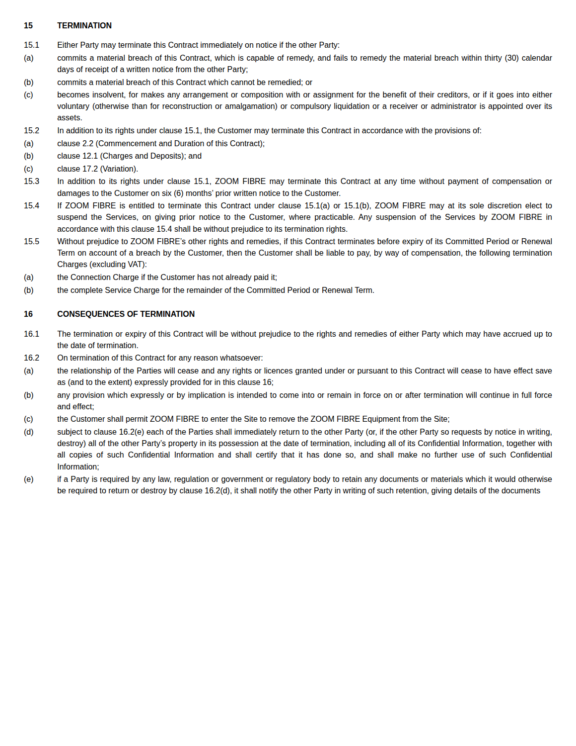15 TERMINATION
15.1 Either Party may terminate this Contract immediately on notice if the other Party:
(a) commits a material breach of this Contract, which is capable of remedy, and fails to remedy the material breach within thirty (30) calendar days of receipt of a written notice from the other Party;
(b) commits a material breach of this Contract which cannot be remedied; or
(c) becomes insolvent, for makes any arrangement or composition with or assignment for the benefit of their creditors, or if it goes into either voluntary (otherwise than for reconstruction or amalgamation) or compulsory liquidation or a receiver or administrator is appointed over its assets.
15.2 In addition to its rights under clause 15.1, the Customer may terminate this Contract in accordance with the provisions of:
(a) clause 2.2 (Commencement and Duration of this Contract);
(b) clause 12.1 (Charges and Deposits); and
(c) clause 17.2 (Variation).
15.3 In addition to its rights under clause 15.1, ZOOM FIBRE may terminate this Contract at any time without payment of compensation or damages to the Customer on six (6) months’ prior written notice to the Customer.
15.4 If ZOOM FIBRE is entitled to terminate this Contract under clause 15.1(a) or 15.1(b), ZOOM FIBRE may at its sole discretion elect to suspend the Services, on giving prior notice to the Customer, where practicable. Any suspension of the Services by ZOOM FIBRE in accordance with this clause 15.4 shall be without prejudice to its termination rights.
15.5 Without prejudice to ZOOM FIBRE’s other rights and remedies, if this Contract terminates before expiry of its Committed Period or Renewal Term on account of a breach by the Customer, then the Customer shall be liable to pay, by way of compensation, the following termination Charges (excluding VAT):
(a) the Connection Charge if the Customer has not already paid it;
(b) the complete Service Charge for the remainder of the Committed Period or Renewal Term.
16 CONSEQUENCES OF TERMINATION
16.1 The termination or expiry of this Contract will be without prejudice to the rights and remedies of either Party which may have accrued up to the date of termination.
16.2 On termination of this Contract for any reason whatsoever:
(a) the relationship of the Parties will cease and any rights or licences granted under or pursuant to this Contract will cease to have effect save as (and to the extent) expressly provided for in this clause 16;
(b) any provision which expressly or by implication is intended to come into or remain in force on or after termination will continue in full force and effect;
(c) the Customer shall permit ZOOM FIBRE to enter the Site to remove the ZOOM FIBRE Equipment from the Site;
(d) subject to clause 16.2(e) each of the Parties shall immediately return to the other Party (or, if the other Party so requests by notice in writing, destroy) all of the other Party’s property in its possession at the date of termination, including all of its Confidential Information, together with all copies of such Confidential Information and shall certify that it has done so, and shall make no further use of such Confidential Information;
(e) if a Party is required by any law, regulation or government or regulatory body to retain any documents or materials which it would otherwise be required to return or destroy by clause 16.2(d), it shall notify the other Party in writing of such retention, giving details of the documents